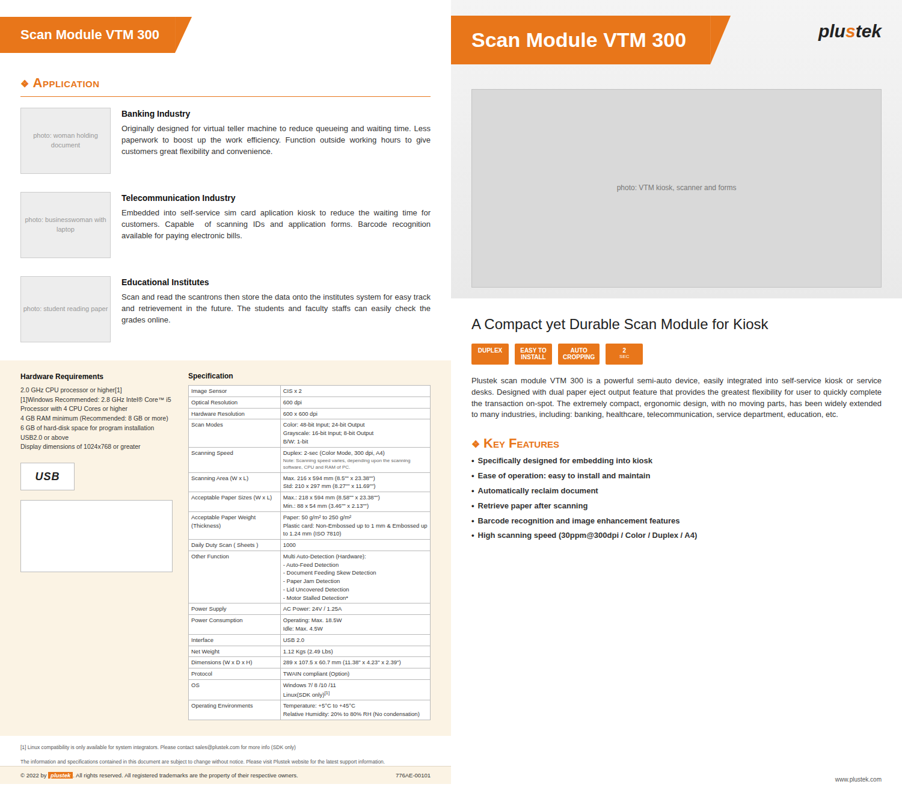Scan Module VTM 300
Application
photo: woman holding document
Banking Industry
Originally designed for virtual teller machine to reduce queueing and waiting time. Less paperwork to boost up the work efficiency. Function outside working hours to give customers great flexibility and convenience.
photo: businesswoman with laptop
Telecommunication Industry
Embedded into self-service sim card aplication kiosk to reduce the waiting time for customers. Capable of scanning IDs and application forms. Barcode recognition available for paying electronic bills.
photo: student reading paper
Educational Institutes
Scan and read the scantrons then store the data onto the institutes system for easy track and retrievement in the future. The students and faculty staffs can easily check the grades online.
Hardware Requirements
2.0 GHz CPU processor or higher[1]
[1]Windows Recommended: 2.8 GHz Intel® Core™ i5 Processor with 4 CPU Cores or higher
4 GB RAM minimum (Recommended: 8 GB or more)
6 GB of hard-disk space for program installation
USB2.0 or above
Display dimensions of 1024x768 or greater
USB
Specification
| Image Sensor | CIS x 2 |
| Optical Resolution | 600 dpi |
| Hardware Resolution | 600 x 600 dpi |
| Scan Modes | Color: 48-bit Input; 24-bit Output Grayscale: 16-bit Input; 8-bit Output B/W: 1-bit |
| Scanning Speed | Duplex: 2-sec (Color Mode, 300 dpi, A4) Note: Scanning speed varies, depending upon the scanning software, CPU and RAM of PC. |
| Scanning Area (W x L) | Max. 216 x 594 mm (8.5"" x 23.38"") Std: 210 x 297 mm (8.27"" x 11.69"") |
| Acceptable Paper Sizes (W x L) | Max.: 218 x 594 mm (8.58"" x 23.38"") Min.: 88 x 54 mm (3.46"" x 2.13"") |
| Acceptable Paper Weight (Thickness) | Paper: 50 g/m² to 250 g/m² Plastic card: Non-Embossed up to 1 mm & Embossed up to 1.24 mm (ISO 7810) |
| Daily Duty Scan ( Sheets ) | 1000 |
| Other Function | Multi Auto-Detection (Hardware): - Auto-Feed Detection - Document Feeding Skew Detection - Paper Jam Detection - Lid Uncovered Detection - Motor Stalled Detection* |
| Power Supply | AC Power: 24V / 1.25A |
| Power Consumption | Operating: Max. 18.5W Idle: Max. 4.5W |
| Interface | USB 2.0 |
| Net Weight | 1.12 Kgs (2.49 Lbs) |
| Dimensions (W x D x H) | 289 x 107.5 x 60.7 mm (11.38" x 4.23" x 2.39") |
| Protocol | TWAIN compliant (Option) |
| OS | Windows 7/ 8 /10 /11 Linux(SDK only) [1] |
| Operating Environments | Temperature: +5°C to +45°C Relative Humidity: 20% to 80% RH (No condensation) |
[1] Linux compatibility is only available for system integrators. Please contact sales@plustek.com for more info (SDK only)
The information and specifications contained in this document are subject to change without notice. Please visit Plustek website for the latest support information.
© 2022 by plustek. All rights reserved. All registered trademarks are the property of their respective owners. 776AE-00101
plustek
Scan Module VTM 300
photo: VTM kiosk, scanner and forms
A Compact yet Durable Scan Module for Kiosk
DUPLEX
EASY TO
INSTALL
AUTO
CROPPING
2SEC
Plustek scan module VTM 300 is a powerful semi-auto device, easily integrated into self-service kiosk or service desks. Designed with dual paper eject output feature that provides the greatest flexibility for user to quickly complete the transaction on-spot. The extremely compact, ergonomic design, with no moving parts, has been widely extended to many industries, including: banking, healthcare, telecommunication, service department, education, etc.
Key Features
Specifically designed for embedding into kiosk
Ease of operation: easy to install and maintain
Automatically reclaim document
Retrieve paper after scanning
Barcode recognition and image enhancement features
High scanning speed (30ppm@300dpi / Color / Duplex / A4)
www.plustek.com